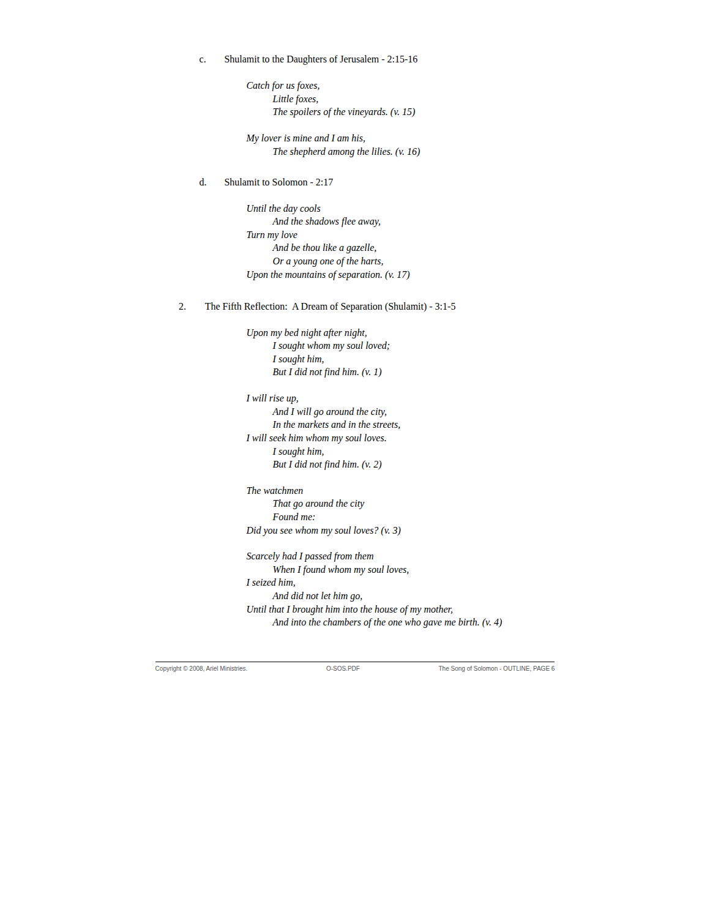c. Shulamit to the Daughters of Jerusalem - 2:15-16
Catch for us foxes,
Little foxes,
The spoilers of the vineyards. (v. 15)
My lover is mine and I am his,
The shepherd among the lilies. (v. 16)
d. Shulamit to Solomon - 2:17
Until the day cools
And the shadows flee away,
Turn my love
And be thou like a gazelle,
Or a young one of the harts,
Upon the mountains of separation. (v. 17)
2. The Fifth Reflection: A Dream of Separation (Shulamit) - 3:1-5
Upon my bed night after night,
I sought whom my soul loved;
I sought him,
But I did not find him. (v. 1)
I will rise up,
And I will go around the city,
In the markets and in the streets,
I will seek him whom my soul loves.
I sought him,
But I did not find him. (v. 2)
The watchmen
That go around the city
Found me:
Did you see whom my soul loves? (v. 3)
Scarcely had I passed from them
When I found whom my soul loves,
I seized him,
And did not let him go,
Until that I brought him into the house of my mother,
And into the chambers of the one who gave me birth. (v. 4)
Copyright © 2008, Ariel Ministries. O-SOS.PDF The Song of Solomon - OUTLINE, PAGE 6